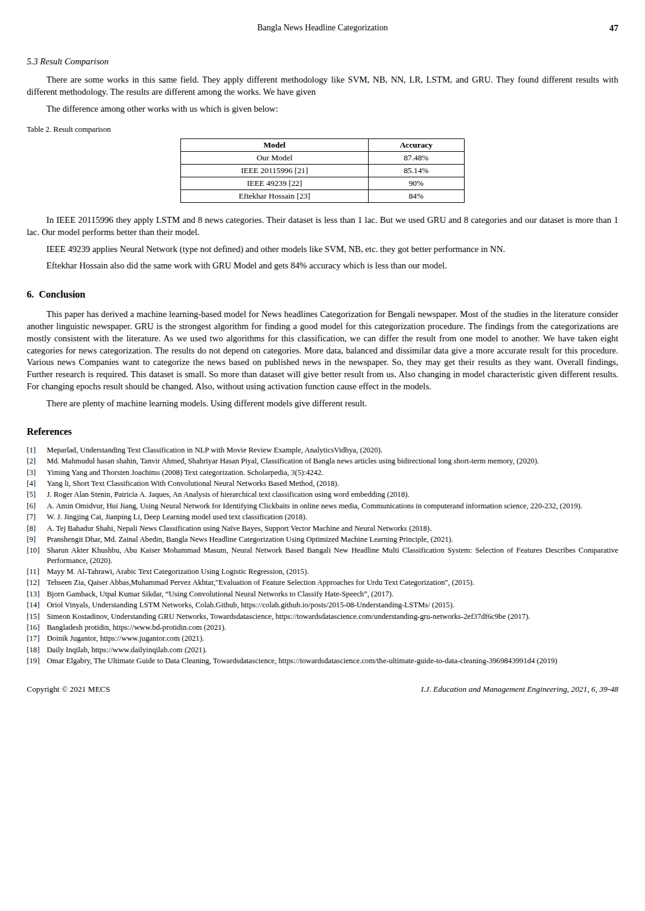Bangla News Headline Categorization 47
5.3 Result Comparison
There are some works in this same field. They apply different methodology like SVM, NB, NN, LR, LSTM, and GRU. They found different results with different methodology. The results are different among the works. We have given
The difference among other works with us which is given below:
Table 2. Result comparison
| Model | Accuracy |
| --- | --- |
| Our Model | 87.48% |
| IEEE 20115996 [21] | 85.14% |
| IEEE 49239 [22] | 90% |
| Eftekhar Hossain [23] | 84% |
In IEEE 20115996 they apply LSTM and 8 news categories. Their dataset is less than 1 lac. But we used GRU and 8 categories and our dataset is more than 1 lac. Our model performs better than their model.
IEEE 49239 applies Neural Network (type not defined) and other models like SVM, NB, etc. they got better performance in NN.
Eftekhar Hossain also did the same work with GRU Model and gets 84% accuracy which is less than our model.
6. Conclusion
This paper has derived a machine learning-based model for News headlines Categorization for Bengali newspaper. Most of the studies in the literature consider another linguistic newspaper. GRU is the strongest algorithm for finding a good model for this categorization procedure. The findings from the categorizations are mostly consistent with the literature. As we used two algorithms for this classification, we can differ the result from one model to another. We have taken eight categories for news categorization. The results do not depend on categories. More data, balanced and dissimilar data give a more accurate result for this procedure. Various news Companies want to categorize the news based on published news in the newspaper. So, they may get their results as they want. Overall findings, Further research is required. This dataset is small. So more than dataset will give better result from us. Also changing in model characteristic given different results. For changing epochs result should be changed. Also, without using activation function cause effect in the models.
There are plenty of machine learning models. Using different models give different result.
References
Meparlad, Understanding Text Classification in NLP with Movie Review Example, AnalyticsVidhya, (2020).
Md. Mahmudul hasan shahin, Tanvir Ahmed, Shahriyar Hasan Piyal, Classification of Bangla news articles using bidirectional long short-term memory, (2020).
Yiming Yang and Thorsten Joachims (2008) Text categorization. Scholarpedia, 3(5):4242.
Yang li, Short Text Classification With Convolutional Neural Networks Based Method, (2018).
J. Roger Alan Stenin, Patricia A. Jaques, An Analysis of hierarchical text classification using word embedding (2018).
A. Amin Omidvur, Hui Jiang, Using Neural Network for Identifying Clickbaits in online news media, Communications in computerand information science, 220-232, (2019).
W. J. Jingjing Cai, Jianping Li, Deep Learning model used text classification (2018).
A. Tej Bahadur Shahi, Nepali News Classification using Naïve Bayes, Support Vector Machine and Neural Networks (2018).
Pranshengit Dhar, Md. Zainal Abedin, Bangla News Headline Categorization Using Optimized Machine Learning Principle, (2021).
Sharun Akter Khushbu, Abu Kaiser Mohammad Masum, Neural Network Based Bangali New Headline Multi Classification System: Selection of Features Describes Comparative Performance, (2020).
Mayy M. Al-Tahrawi, Arabic Text Categorization Using Logistic Regression, (2015).
Tehseen Zia, Qaiser Abbas,Muhammad Pervez Akhtar,"Evaluation of Feature Selection Approaches for Urdu Text Categorization", (2015).
Bjorn Gamback, Utpal Kumar Sikdar, “Using Convolutional Neural Networks to Classify Hate-Speech”, (2017).
Oriol Vinyals, Understanding LSTM Networks, Colah.Github, https://colah.github.io/posts/2015-08-Understanding-LSTMs/ (2015).
Simeon Kostadinov, Understanding GRU Networks, Towardsdatascience, https://towardsdatascience.com/understanding-gru-networks-2ef37df6c9be (2017).
Bangladesh protidin, https://www.bd-protidin.com (2021).
Doinik Jugantor, https://www.jugantor.com (2021).
Daily Inqilab, https://www.dailyinqilab.com (2021).
Omar Elgabry, The Ultimate Guide to Data Cleaning, Towardsdatascience, https://towardsdatascience.com/the-ultimate-guide-to-data-cleaning-3969843991d4 (2019)
Copyright © 2021 MECS I.J. Education and Management Engineering, 2021, 6, 39-48